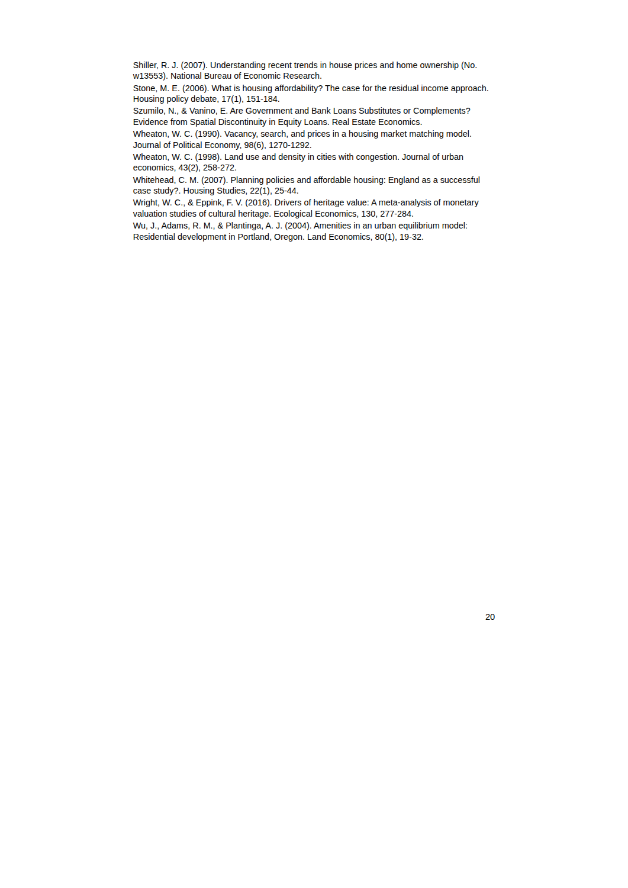Shiller, R. J. (2007). Understanding recent trends in house prices and home ownership (No. w13553). National Bureau of Economic Research.
Stone, M. E. (2006). What is housing affordability? The case for the residual income approach. Housing policy debate, 17(1), 151-184.
Szumilo, N., & Vanino, E. Are Government and Bank Loans Substitutes or Complements? Evidence from Spatial Discontinuity in Equity Loans. Real Estate Economics.
Wheaton, W. C. (1990). Vacancy, search, and prices in a housing market matching model. Journal of Political Economy, 98(6), 1270-1292.
Wheaton, W. C. (1998). Land use and density in cities with congestion. Journal of urban economics, 43(2), 258-272.
Whitehead, C. M. (2007). Planning policies and affordable housing: England as a successful case study?. Housing Studies, 22(1), 25-44.
Wright, W. C., & Eppink, F. V. (2016). Drivers of heritage value: A meta-analysis of monetary valuation studies of cultural heritage. Ecological Economics, 130, 277-284.
Wu, J., Adams, R. M., & Plantinga, A. J. (2004). Amenities in an urban equilibrium model: Residential development in Portland, Oregon. Land Economics, 80(1), 19-32.
20